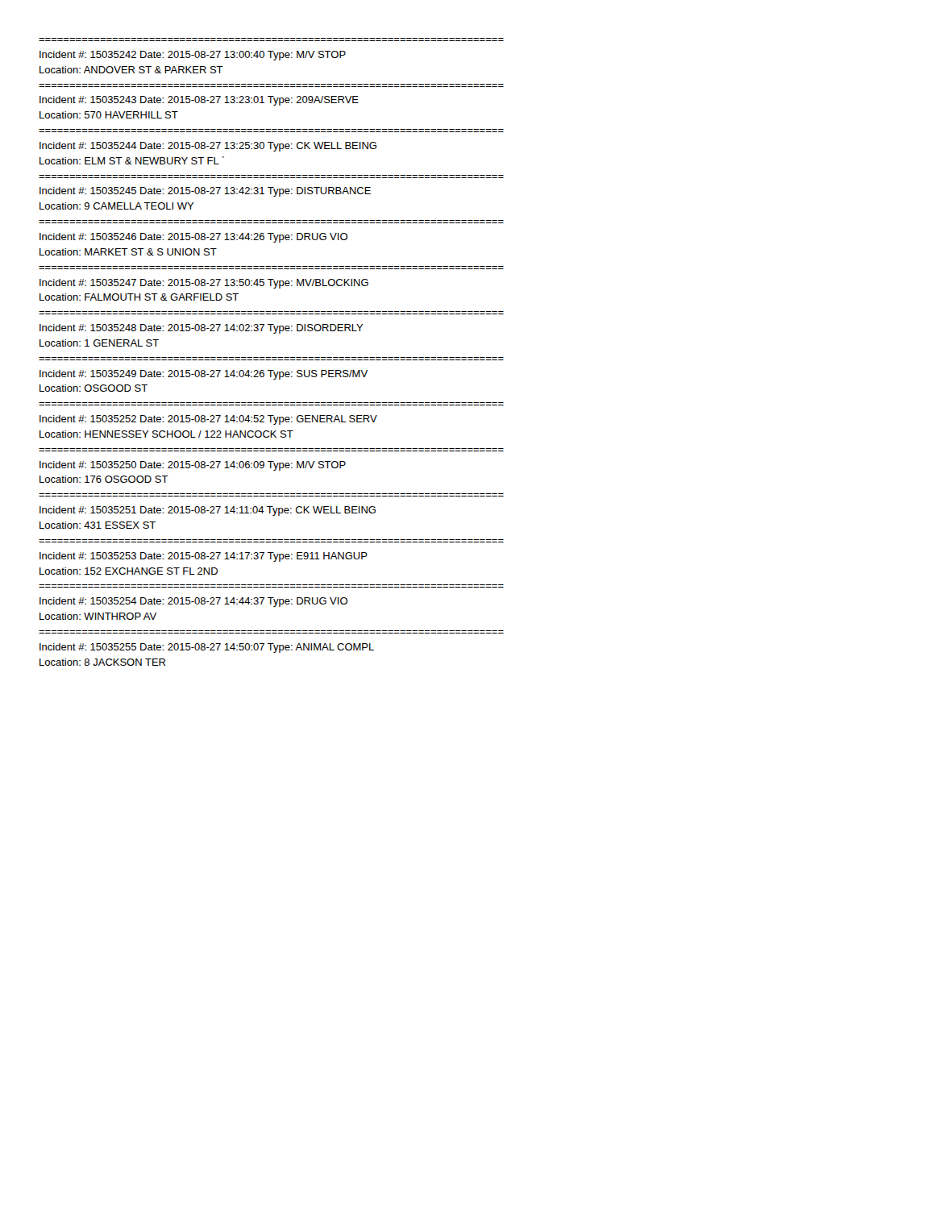============================================================================
Incident #: 15035242 Date: 2015-08-27 13:00:40 Type: M/V STOP
Location: ANDOVER ST & PARKER ST
============================================================================
Incident #: 15035243 Date: 2015-08-27 13:23:01 Type: 209A/SERVE
Location: 570 HAVERHILL ST
============================================================================
Incident #: 15035244 Date: 2015-08-27 13:25:30 Type: CK WELL BEING
Location: ELM ST & NEWBURY ST FL `
============================================================================
Incident #: 15035245 Date: 2015-08-27 13:42:31 Type: DISTURBANCE
Location: 9 CAMELLA TEOLI WY
============================================================================
Incident #: 15035246 Date: 2015-08-27 13:44:26 Type: DRUG VIO
Location: MARKET ST & S UNION ST
============================================================================
Incident #: 15035247 Date: 2015-08-27 13:50:45 Type: MV/BLOCKING
Location: FALMOUTH ST & GARFIELD ST
============================================================================
Incident #: 15035248 Date: 2015-08-27 14:02:37 Type: DISORDERLY
Location: 1 GENERAL ST
============================================================================
Incident #: 15035249 Date: 2015-08-27 14:04:26 Type: SUS PERS/MV
Location: OSGOOD ST
============================================================================
Incident #: 15035252 Date: 2015-08-27 14:04:52 Type: GENERAL SERV
Location: HENNESSEY SCHOOL / 122 HANCOCK ST
============================================================================
Incident #: 15035250 Date: 2015-08-27 14:06:09 Type: M/V STOP
Location: 176 OSGOOD ST
============================================================================
Incident #: 15035251 Date: 2015-08-27 14:11:04 Type: CK WELL BEING
Location: 431 ESSEX ST
============================================================================
Incident #: 15035253 Date: 2015-08-27 14:17:37 Type: E911 HANGUP
Location: 152 EXCHANGE ST FL 2ND
============================================================================
Incident #: 15035254 Date: 2015-08-27 14:44:37 Type: DRUG VIO
Location: WINTHROP AV
============================================================================
Incident #: 15035255 Date: 2015-08-27 14:50:07 Type: ANIMAL COMPL
Location: 8 JACKSON TER